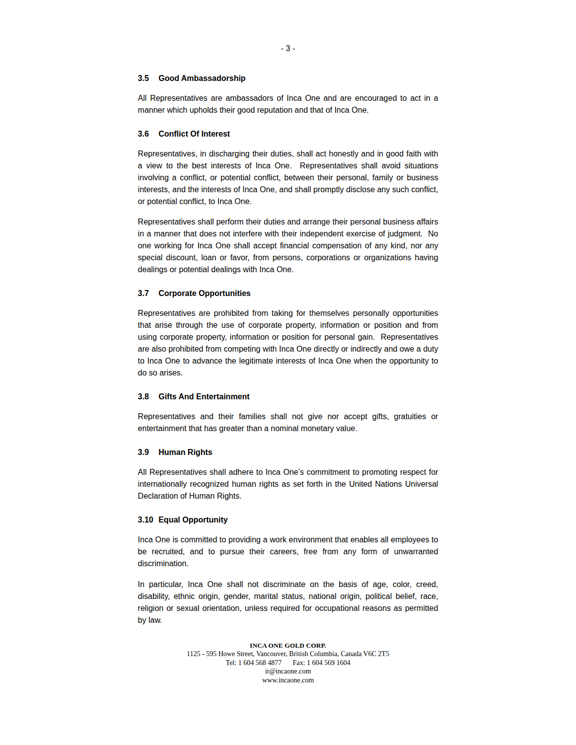- 3 -
3.5 Good Ambassadorship
All Representatives are ambassadors of Inca One and are encouraged to act in a manner which upholds their good reputation and that of Inca One.
3.6 Conflict Of Interest
Representatives, in discharging their duties, shall act honestly and in good faith with a view to the best interests of Inca One. Representatives shall avoid situations involving a conflict, or potential conflict, between their personal, family or business interests, and the interests of Inca One, and shall promptly disclose any such conflict, or potential conflict, to Inca One.
Representatives shall perform their duties and arrange their personal business affairs in a manner that does not interfere with their independent exercise of judgment. No one working for Inca One shall accept financial compensation of any kind, nor any special discount, loan or favor, from persons, corporations or organizations having dealings or potential dealings with Inca One.
3.7 Corporate Opportunities
Representatives are prohibited from taking for themselves personally opportunities that arise through the use of corporate property, information or position and from using corporate property, information or position for personal gain. Representatives are also prohibited from competing with Inca One directly or indirectly and owe a duty to Inca One to advance the legitimate interests of Inca One when the opportunity to do so arises.
3.8 Gifts And Entertainment
Representatives and their families shall not give nor accept gifts, gratuities or entertainment that has greater than a nominal monetary value.
3.9 Human Rights
All Representatives shall adhere to Inca One’s commitment to promoting respect for internationally recognized human rights as set forth in the United Nations Universal Declaration of Human Rights.
3.10 Equal Opportunity
Inca One is committed to providing a work environment that enables all employees to be recruited, and to pursue their careers, free from any form of unwarranted discrimination.
In particular, Inca One shall not discriminate on the basis of age, color, creed, disability, ethnic origin, gender, marital status, national origin, political belief, race, religion or sexual orientation, unless required for occupational reasons as permitted by law.
INCA ONE GOLD CORP.
1125 - 595 Howe Street, Vancouver, British Columbia, Canada V6C 2T5
Tel: 1 604 568 4877 Fax: 1 604 569 1604
ir@incaone.com
www.incaone.com